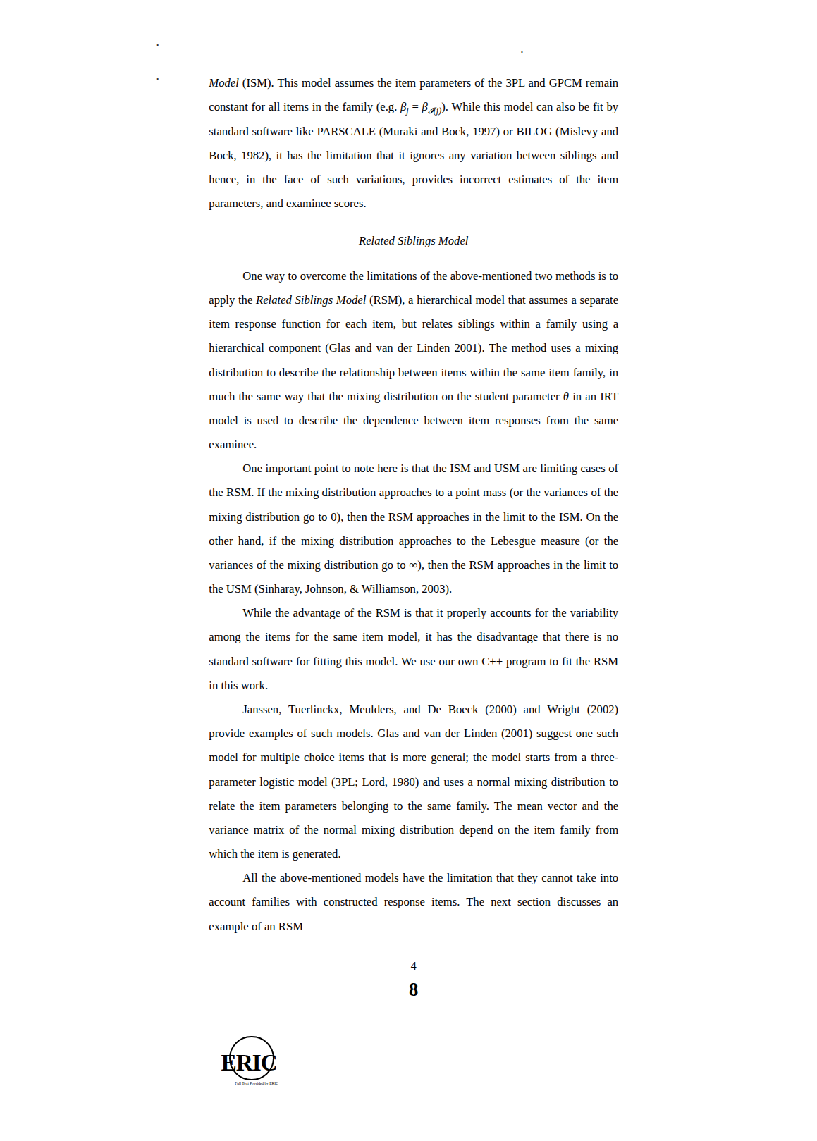. . .
Model (ISM). This model assumes the item parameters of the 3PL and GPCM remain constant for all items in the family (e.g. βj = β𝓘(j)). While this model can also be fit by standard software like PARSCALE (Muraki and Bock, 1997) or BILOG (Mislevy and Bock, 1982), it has the limitation that it ignores any variation between siblings and hence, in the face of such variations, provides incorrect estimates of the item parameters, and examinee scores.
Related Siblings Model
One way to overcome the limitations of the above-mentioned two methods is to apply the Related Siblings Model (RSM), a hierarchical model that assumes a separate item response function for each item, but relates siblings within a family using a hierarchical component (Glas and van der Linden 2001). The method uses a mixing distribution to describe the relationship between items within the same item family, in much the same way that the mixing distribution on the student parameter θ in an IRT model is used to describe the dependence between item responses from the same examinee.
One important point to note here is that the ISM and USM are limiting cases of the RSM. If the mixing distribution approaches to a point mass (or the variances of the mixing distribution go to 0), then the RSM approaches in the limit to the ISM. On the other hand, if the mixing distribution approaches to the Lebesgue measure (or the variances of the mixing distribution go to ∞), then the RSM approaches in the limit to the USM (Sinharay, Johnson, & Williamson, 2003).
While the advantage of the RSM is that it properly accounts for the variability among the items for the same item model, it has the disadvantage that there is no standard software for fitting this model. We use our own C++ program to fit the RSM in this work.
Janssen, Tuerlinckx, Meulders, and De Boeck (2000) and Wright (2002) provide examples of such models. Glas and van der Linden (2001) suggest one such model for multiple choice items that is more general; the model starts from a three-parameter logistic model (3PL; Lord, 1980) and uses a normal mixing distribution to relate the item parameters belonging to the same family. The mean vector and the variance matrix of the normal mixing distribution depend on the item family from which the item is generated.
All the above-mentioned models have the limitation that they cannot take into account families with constructed response items. The next section discusses an example of an RSM
4
8
ERIC
Full Text Provided by ERIC